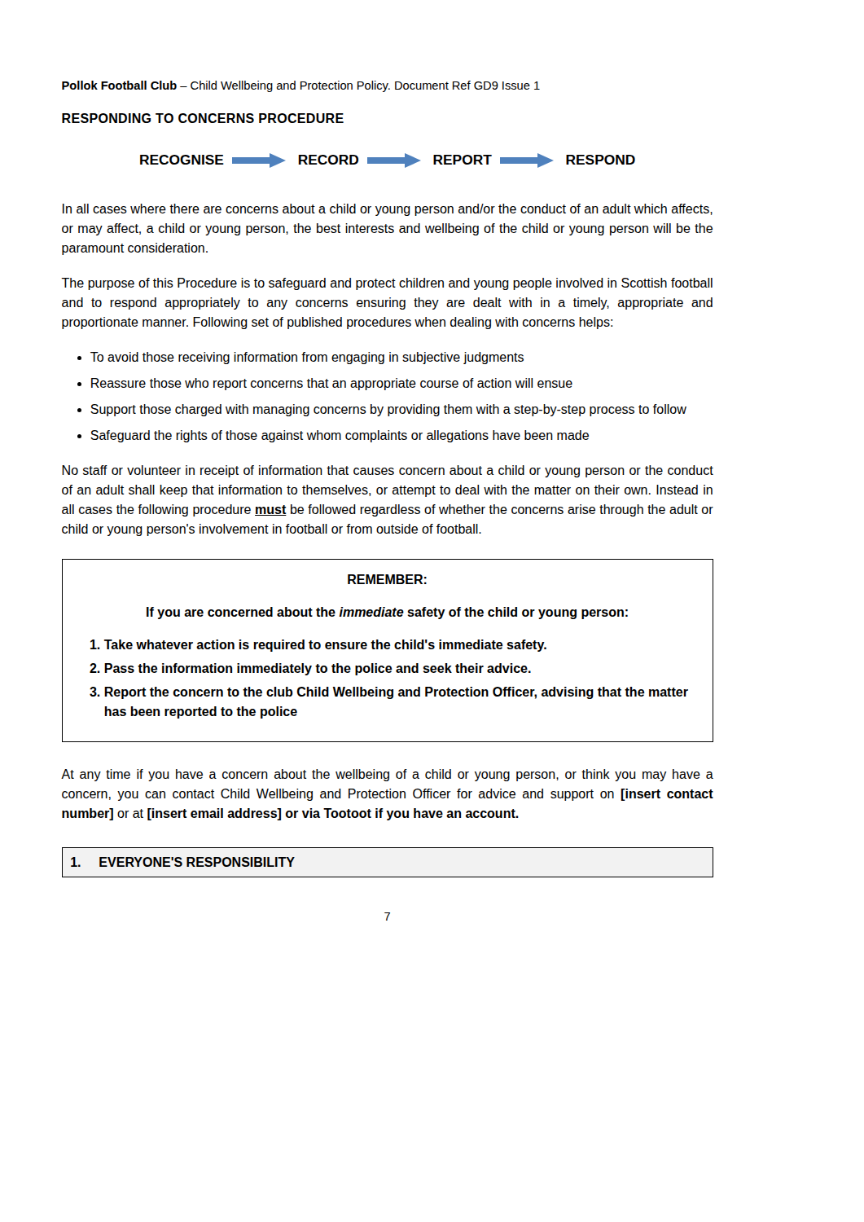Pollok Football Club – Child Wellbeing and Protection Policy. Document Ref GD9 Issue 1
RESPONDING TO CONCERNS PROCEDURE
RECOGNISE RECORD REPORT RESPOND
In all cases where there are concerns about a child or young person and/or the conduct of an adult which affects, or may affect, a child or young person, the best interests and wellbeing of the child or young person will be the paramount consideration.
The purpose of this Procedure is to safeguard and protect children and young people involved in Scottish football and to respond appropriately to any concerns ensuring they are dealt with in a timely, appropriate and proportionate manner. Following set of published procedures when dealing with concerns helps:
To avoid those receiving information from engaging in subjective judgments
Reassure those who report concerns that an appropriate course of action will ensue
Support those charged with managing concerns by providing them with a step-by-step process to follow
Safeguard the rights of those against whom complaints or allegations have been made
No staff or volunteer in receipt of information that causes concern about a child or young person or the conduct of an adult shall keep that information to themselves, or attempt to deal with the matter on their own. Instead in all cases the following procedure must be followed regardless of whether the concerns arise through the adult or child or young person's involvement in football or from outside of football.
REMEMBER:
If you are concerned about the immediate safety of the child or young person:
Take whatever action is required to ensure the child's immediate safety.
Pass the information immediately to the police and seek their advice.
Report the concern to the club Child Wellbeing and Protection Officer, advising that the matter has been reported to the police
At any time if you have a concern about the wellbeing of a child or young person, or think you may have a concern, you can contact Child Wellbeing and Protection Officer for advice and support on [insert contact number] or at [insert email address] or via Tootoot if you have an account.
1. EVERYONE'S RESPONSIBILITY
7